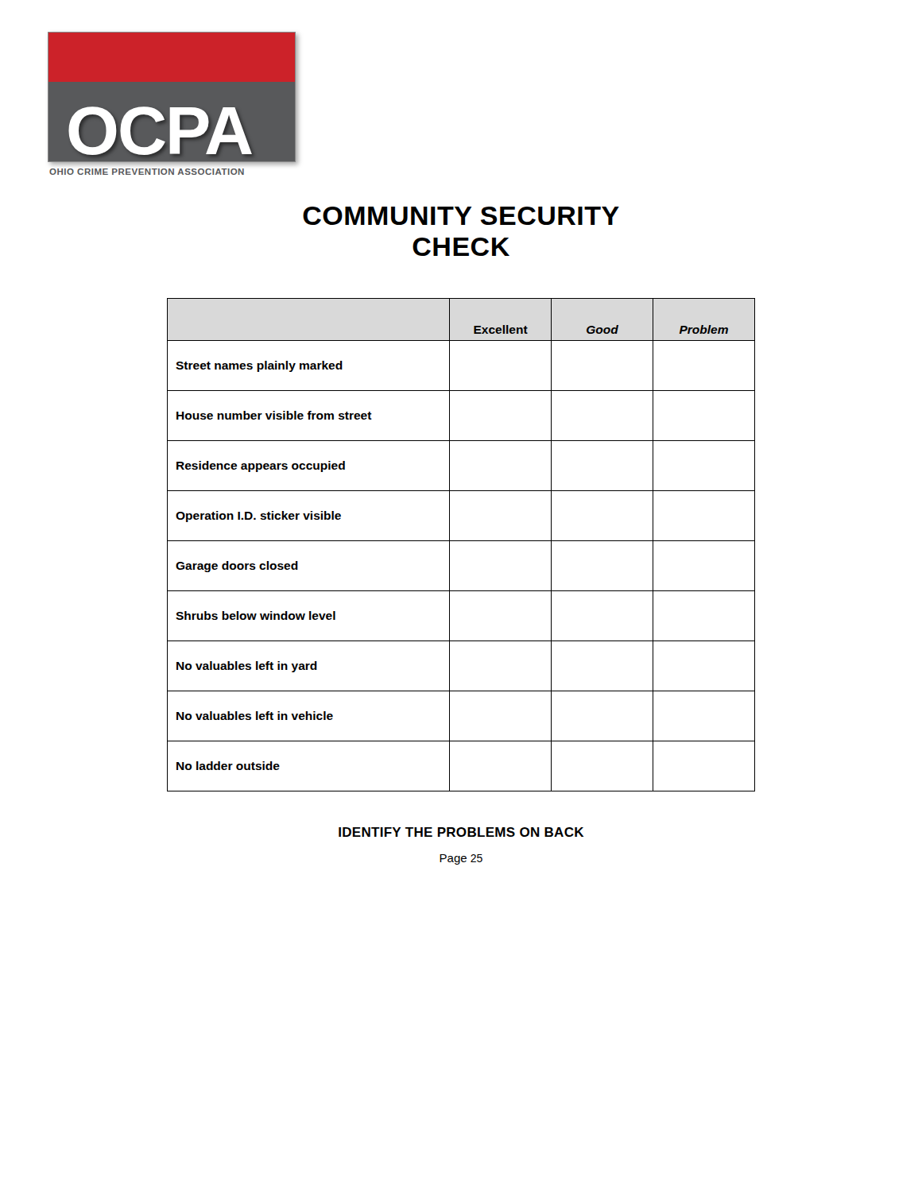OCPA
OHIO CRIME PREVENTION ASSOCIATION
COMMUNITY SECURITY
CHECK
| | Excellent | Good | Problem |
| --- | --- | --- | --- |
| Street names plainly marked | | | |
| House number visible from street | | | |
| Residence appears occupied | | | |
| Operation I.D. sticker visible | | | |
| Garage doors closed | | | |
| Shrubs below window level | | | |
| No valuables left in yard | | | |
| No valuables left in vehicle | | | |
| No ladder outside | | | |
IDENTIFY THE PROBLEMS ON BACK
Page 25